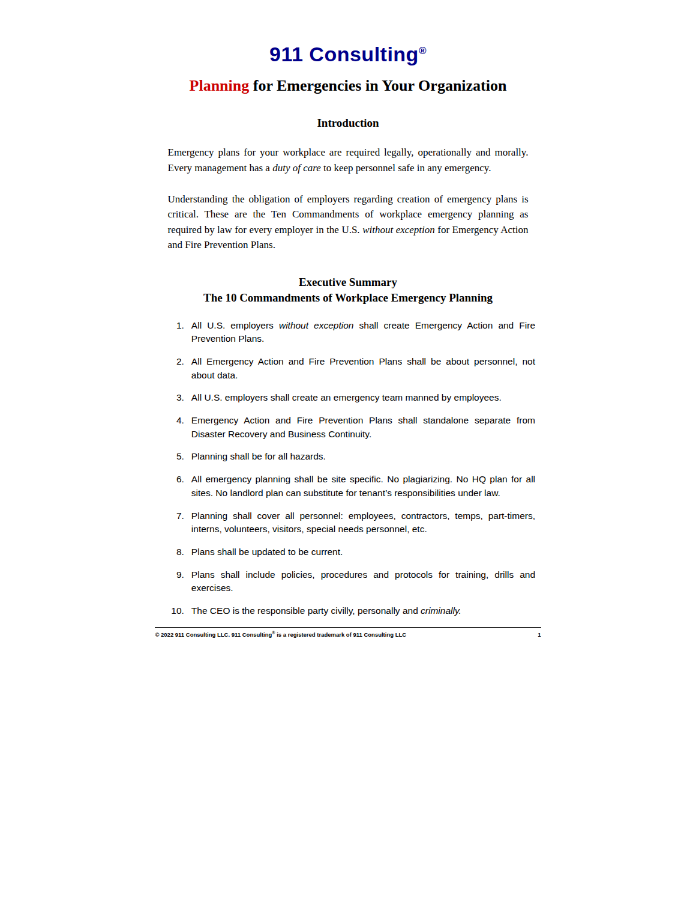911 Consulting®
Planning for Emergencies in Your Organization
Introduction
Emergency plans for your workplace are required legally, operationally and morally. Every management has a duty of care to keep personnel safe in any emergency.
Understanding the obligation of employers regarding creation of emergency plans is critical. These are the Ten Commandments of workplace emergency planning as required by law for every employer in the U.S. without exception for Emergency Action and Fire Prevention Plans.
Executive Summary The 10 Commandments of Workplace Emergency Planning
All U.S. employers without exception shall create Emergency Action and Fire Prevention Plans.
All Emergency Action and Fire Prevention Plans shall be about personnel, not about data.
All U.S. employers shall create an emergency team manned by employees.
Emergency Action and Fire Prevention Plans shall standalone separate from Disaster Recovery and Business Continuity.
Planning shall be for all hazards.
All emergency planning shall be site specific. No plagiarizing. No HQ plan for all sites. No landlord plan can substitute for tenant’s responsibilities under law.
Planning shall cover all personnel: employees, contractors, temps, part-timers, interns, volunteers, visitors, special needs personnel, etc.
Plans shall be updated to be current.
Plans shall include policies, procedures and protocols for training, drills and exercises.
The CEO is the responsible party civilly, personally and criminally.
© 2022 911 Consulting LLC. 911 Consulting® is a registered trademark of 911 Consulting LLC 1